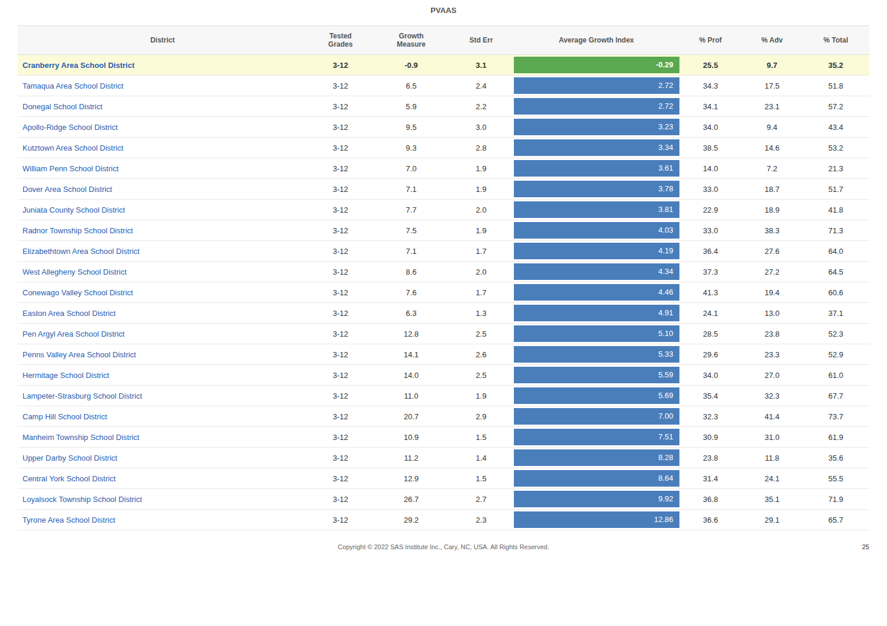PVAAS
| District | Tested Grades | Growth Measure | Std Err | Average Growth Index | % Prof | % Adv | % Total |
| --- | --- | --- | --- | --- | --- | --- | --- |
| Cranberry Area School District | 3-12 | -0.9 | 3.1 | -0.29 | 25.5 | 9.7 | 35.2 |
| Tamaqua Area School District | 3-12 | 6.5 | 2.4 | 2.72 | 34.3 | 17.5 | 51.8 |
| Donegal School District | 3-12 | 5.9 | 2.2 | 2.72 | 34.1 | 23.1 | 57.2 |
| Apollo-Ridge School District | 3-12 | 9.5 | 3.0 | 3.23 | 34.0 | 9.4 | 43.4 |
| Kutztown Area School District | 3-12 | 9.3 | 2.8 | 3.34 | 38.5 | 14.6 | 53.2 |
| William Penn School District | 3-12 | 7.0 | 1.9 | 3.61 | 14.0 | 7.2 | 21.3 |
| Dover Area School District | 3-12 | 7.1 | 1.9 | 3.78 | 33.0 | 18.7 | 51.7 |
| Juniata County School District | 3-12 | 7.7 | 2.0 | 3.81 | 22.9 | 18.9 | 41.8 |
| Radnor Township School District | 3-12 | 7.5 | 1.9 | 4.03 | 33.0 | 38.3 | 71.3 |
| Elizabethtown Area School District | 3-12 | 7.1 | 1.7 | 4.19 | 36.4 | 27.6 | 64.0 |
| West Allegheny School District | 3-12 | 8.6 | 2.0 | 4.34 | 37.3 | 27.2 | 64.5 |
| Conewago Valley School District | 3-12 | 7.6 | 1.7 | 4.46 | 41.3 | 19.4 | 60.6 |
| Easton Area School District | 3-12 | 6.3 | 1.3 | 4.91 | 24.1 | 13.0 | 37.1 |
| Pen Argyl Area School District | 3-12 | 12.8 | 2.5 | 5.10 | 28.5 | 23.8 | 52.3 |
| Penns Valley Area School District | 3-12 | 14.1 | 2.6 | 5.33 | 29.6 | 23.3 | 52.9 |
| Hermitage School District | 3-12 | 14.0 | 2.5 | 5.59 | 34.0 | 27.0 | 61.0 |
| Lampeter-Strasburg School District | 3-12 | 11.0 | 1.9 | 5.69 | 35.4 | 32.3 | 67.7 |
| Camp Hill School District | 3-12 | 20.7 | 2.9 | 7.00 | 32.3 | 41.4 | 73.7 |
| Manheim Township School District | 3-12 | 10.9 | 1.5 | 7.51 | 30.9 | 31.0 | 61.9 |
| Upper Darby School District | 3-12 | 11.2 | 1.4 | 8.28 | 23.8 | 11.8 | 35.6 |
| Central York School District | 3-12 | 12.9 | 1.5 | 8.64 | 31.4 | 24.1 | 55.5 |
| Loyalsock Township School District | 3-12 | 26.7 | 2.7 | 9.92 | 36.8 | 35.1 | 71.9 |
| Tyrone Area School District | 3-12 | 29.2 | 2.3 | 12.86 | 36.6 | 29.1 | 65.7 |
Copyright © 2022 SAS Institute Inc., Cary, NC, USA. All Rights Reserved. 25